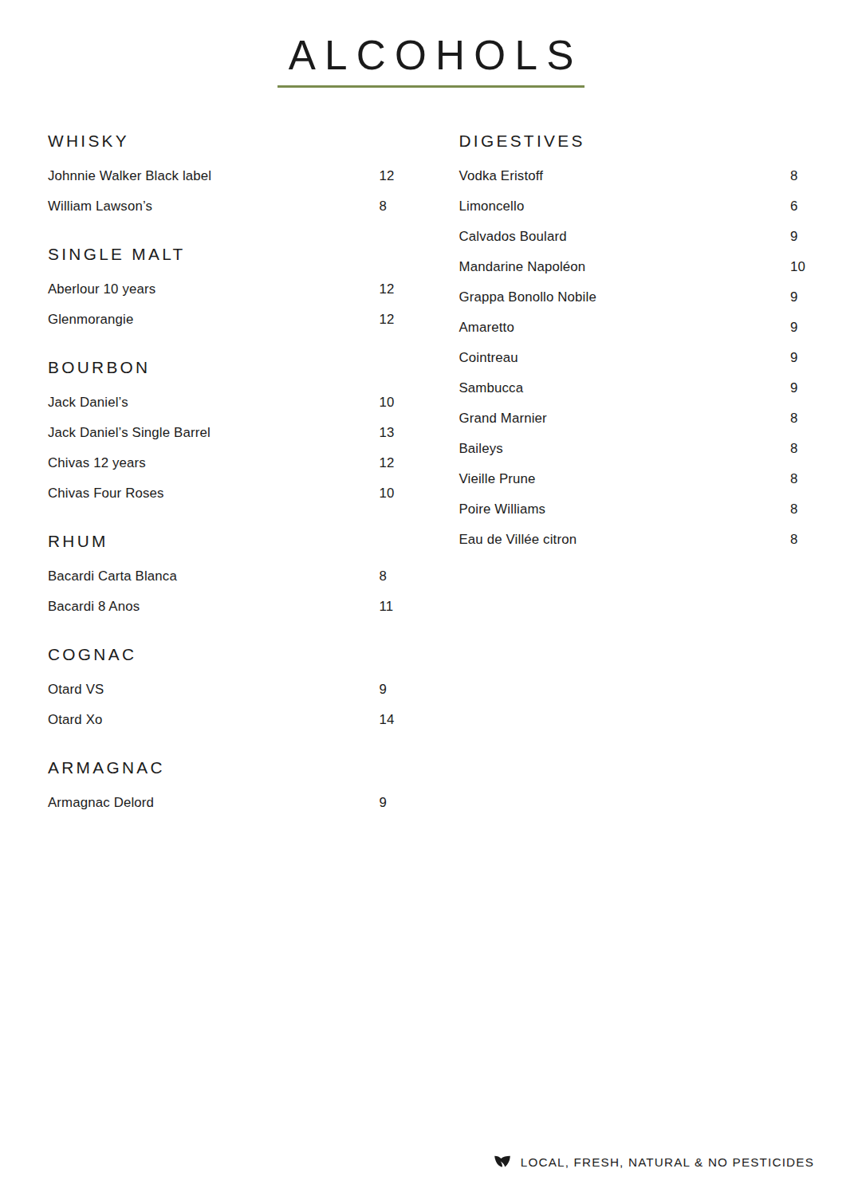ALCOHOLS
WHISKY
Johnnie Walker Black label 12
William Lawson’s 8
SINGLE MALT
Aberlour 10 years 12
Glenmorangie 12
BOURBON
Jack Daniel’s 10
Jack Daniel’s Single Barrel 13
Chivas 12 years 12
Chivas Four Roses 10
RHUM
Bacardi Carta Blanca 8
Bacardi 8 Anos 11
COGNAC
Otard VS 9
Otard Xo 14
ARMAGNAC
Armagnac Delord 9
DIGESTIVES
Vodka Eristoff 8
Limoncello 6
Calvados Boulard 9
Mandarine Napoléon 10
Grappa Bonollo Nobile 9
Amaretto 9
Cointreau 9
Sambucca 9
Grand Marnier 8
Baileys 8
Vieille Prune 8
Poire Williams 8
Eau de Villée citron 8
LOCAL, FRESH, NATURAL & NO PESTICIDES